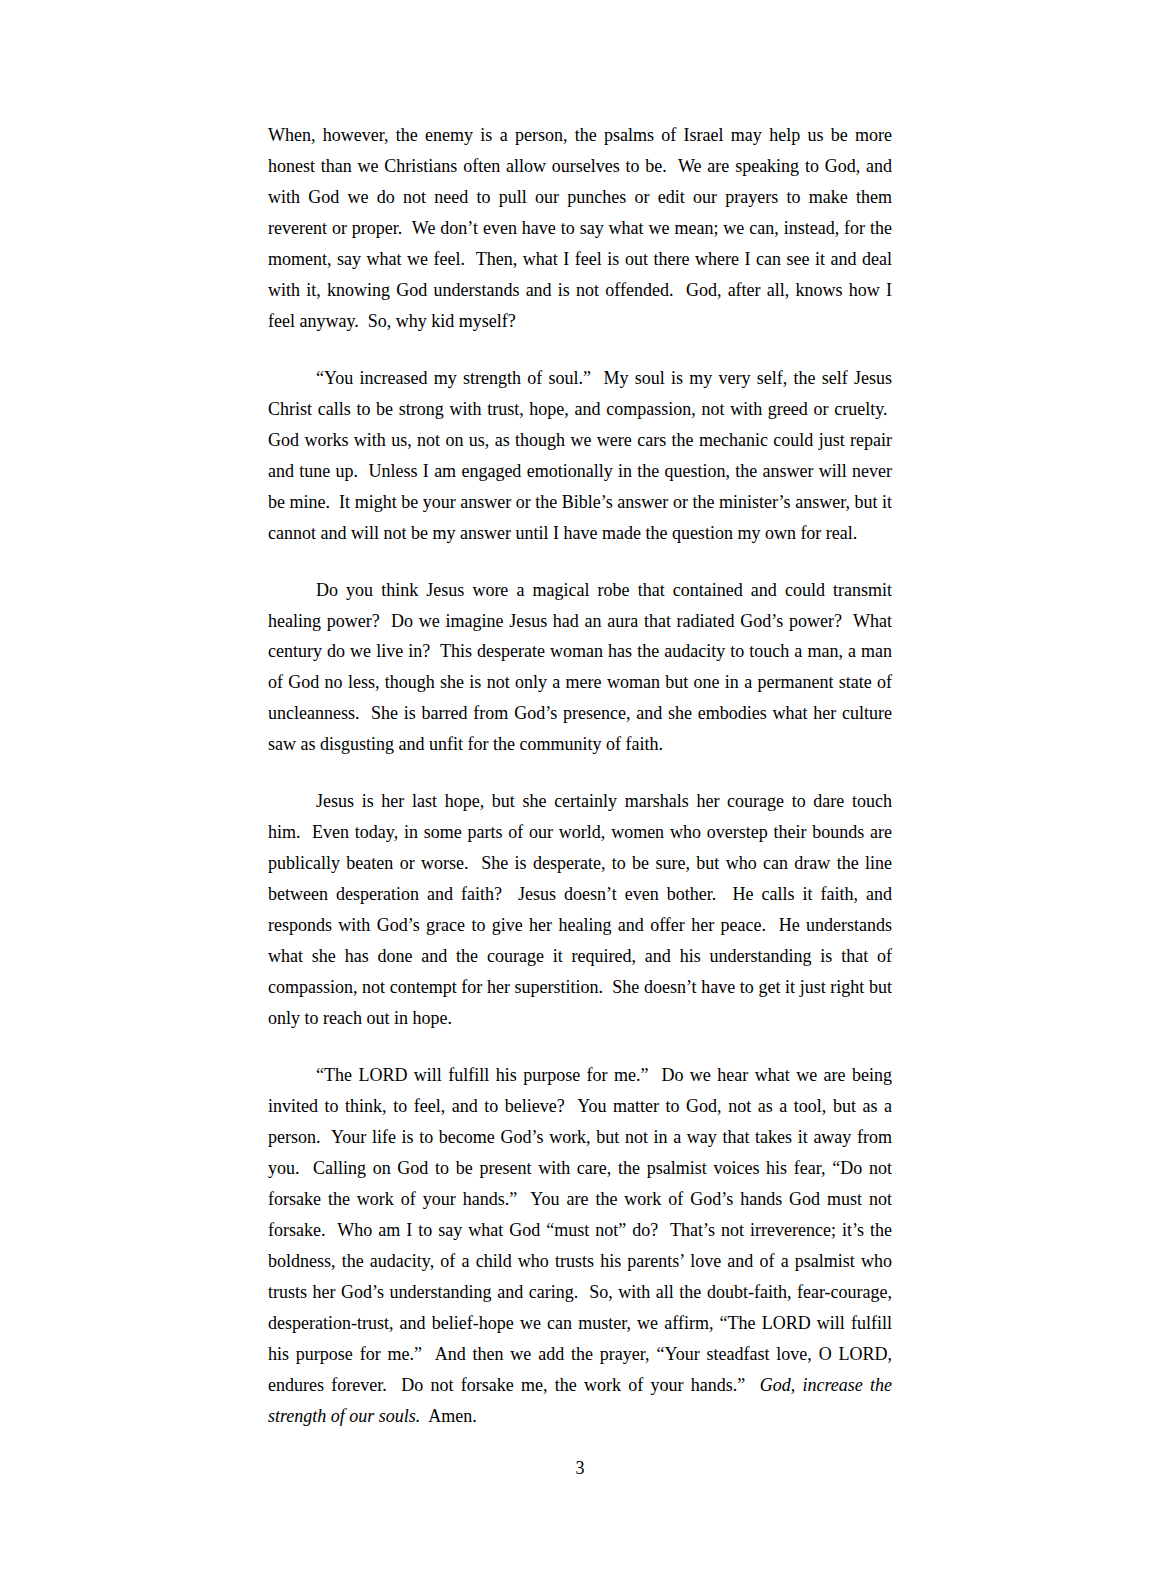When, however, the enemy is a person, the psalms of Israel may help us be more honest than we Christians often allow ourselves to be. We are speaking to God, and with God we do not need to pull our punches or edit our prayers to make them reverent or proper. We don’t even have to say what we mean; we can, instead, for the moment, say what we feel. Then, what I feel is out there where I can see it and deal with it, knowing God understands and is not offended. God, after all, knows how I feel anyway. So, why kid myself?
“You increased my strength of soul.” My soul is my very self, the self Jesus Christ calls to be strong with trust, hope, and compassion, not with greed or cruelty. God works with us, not on us, as though we were cars the mechanic could just repair and tune up. Unless I am engaged emotionally in the question, the answer will never be mine. It might be your answer or the Bible’s answer or the minister’s answer, but it cannot and will not be my answer until I have made the question my own for real.
Do you think Jesus wore a magical robe that contained and could transmit healing power? Do we imagine Jesus had an aura that radiated God’s power? What century do we live in? This desperate woman has the audacity to touch a man, a man of God no less, though she is not only a mere woman but one in a permanent state of uncleanness. She is barred from God’s presence, and she embodies what her culture saw as disgusting and unfit for the community of faith.
Jesus is her last hope, but she certainly marshals her courage to dare touch him. Even today, in some parts of our world, women who overstep their bounds are publically beaten or worse. She is desperate, to be sure, but who can draw the line between desperation and faith? Jesus doesn’t even bother. He calls it faith, and responds with God’s grace to give her healing and offer her peace. He understands what she has done and the courage it required, and his understanding is that of compassion, not contempt for her superstition. She doesn’t have to get it just right but only to reach out in hope.
“The LORD will fulfill his purpose for me.” Do we hear what we are being invited to think, to feel, and to believe? You matter to God, not as a tool, but as a person. Your life is to become God’s work, but not in a way that takes it away from you. Calling on God to be present with care, the psalmist voices his fear, “Do not forsake the work of your hands.” You are the work of God’s hands God must not forsake. Who am I to say what God “must not” do? That’s not irreverence; it’s the boldness, the audacity, of a child who trusts his parents’ love and of a psalmist who trusts her God’s understanding and caring. So, with all the doubt-faith, fear-courage, desperation-trust, and belief-hope we can muster, we affirm, “The LORD will fulfill his purpose for me.” And then we add the prayer, “Your steadfast love, O LORD, endures forever. Do not forsake me, the work of your hands.” God, increase the strength of our souls. Amen.
3